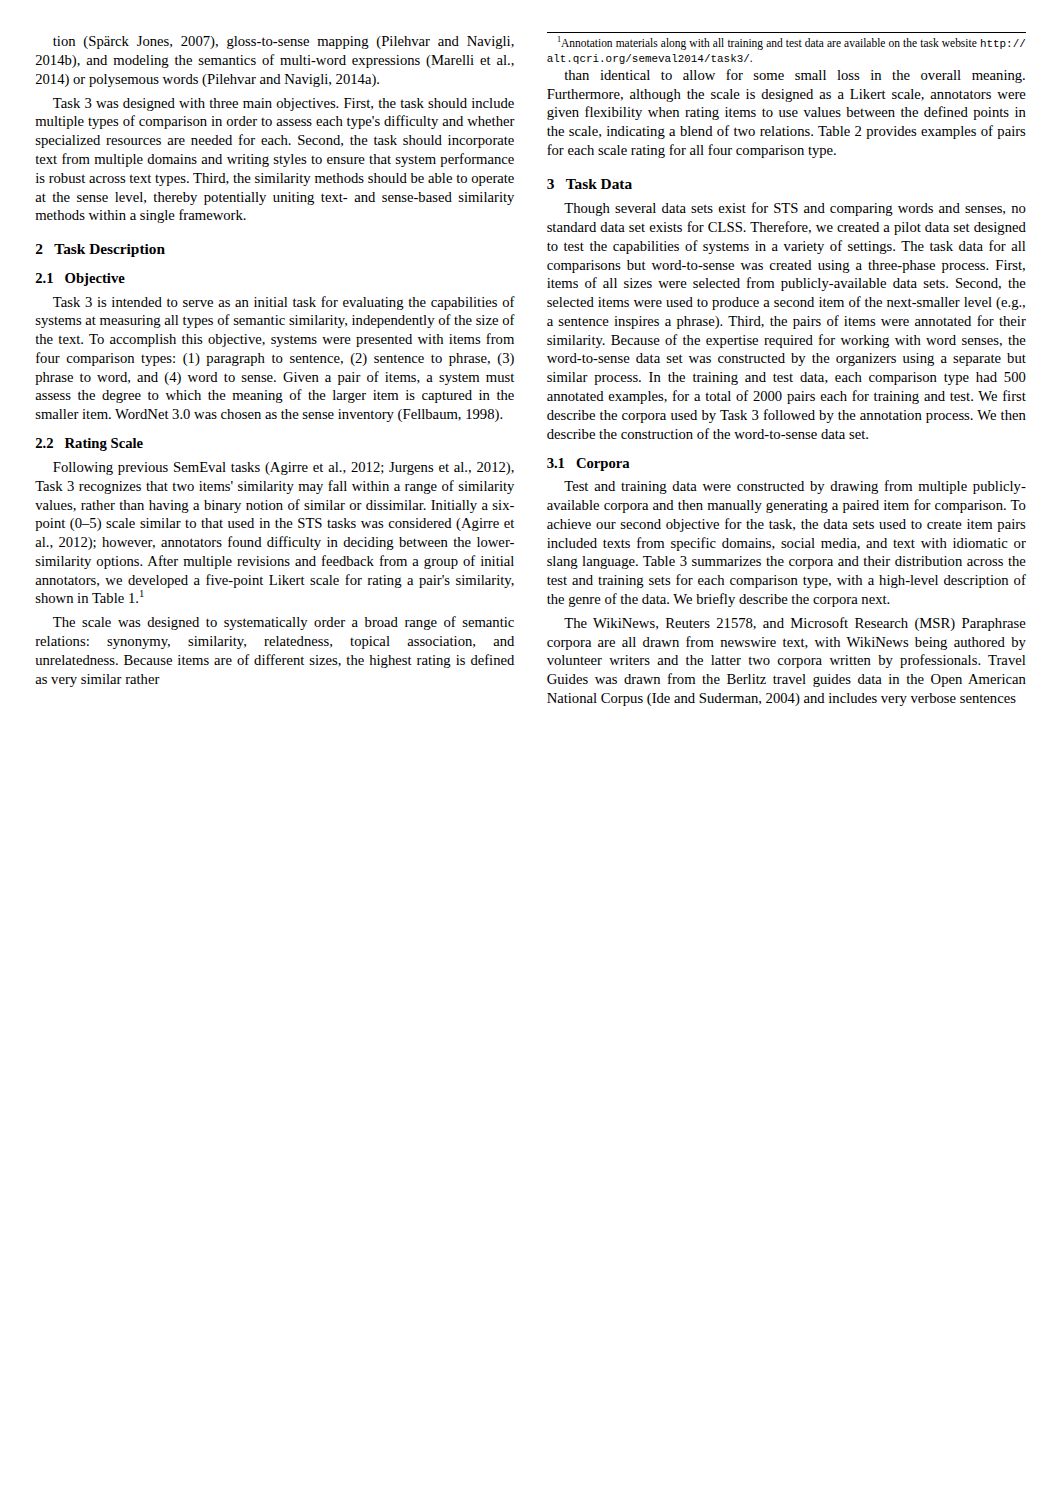tion (Spärck Jones, 2007), gloss-to-sense mapping (Pilehvar and Navigli, 2014b), and modeling the semantics of multi-word expressions (Marelli et al., 2014) or polysemous words (Pilehvar and Navigli, 2014a).
Task 3 was designed with three main objectives. First, the task should include multiple types of comparison in order to assess each type's difficulty and whether specialized resources are needed for each. Second, the task should incorporate text from multiple domains and writing styles to ensure that system performance is robust across text types. Third, the similarity methods should be able to operate at the sense level, thereby potentially uniting text- and sense-based similarity methods within a single framework.
2 Task Description
2.1 Objective
Task 3 is intended to serve as an initial task for evaluating the capabilities of systems at measuring all types of semantic similarity, independently of the size of the text. To accomplish this objective, systems were presented with items from four comparison types: (1) paragraph to sentence, (2) sentence to phrase, (3) phrase to word, and (4) word to sense. Given a pair of items, a system must assess the degree to which the meaning of the larger item is captured in the smaller item. WordNet 3.0 was chosen as the sense inventory (Fellbaum, 1998).
2.2 Rating Scale
Following previous SemEval tasks (Agirre et al., 2012; Jurgens et al., 2012), Task 3 recognizes that two items' similarity may fall within a range of similarity values, rather than having a binary notion of similar or dissimilar. Initially a six-point (0–5) scale similar to that used in the STS tasks was considered (Agirre et al., 2012); however, annotators found difficulty in deciding between the lower-similarity options. After multiple revisions and feedback from a group of initial annotators, we developed a five-point Likert scale for rating a pair's similarity, shown in Table 1.1
The scale was designed to systematically order a broad range of semantic relations: synonymy, similarity, relatedness, topical association, and unrelatedness. Because items are of different sizes, the highest rating is defined as very similar rather
1Annotation materials along with all training and test data are available on the task website http://alt.qcri.org/semeval2014/task3/.
than identical to allow for some small loss in the overall meaning. Furthermore, although the scale is designed as a Likert scale, annotators were given flexibility when rating items to use values between the defined points in the scale, indicating a blend of two relations. Table 2 provides examples of pairs for each scale rating for all four comparison type.
3 Task Data
Though several data sets exist for STS and comparing words and senses, no standard data set exists for CLSS. Therefore, we created a pilot data set designed to test the capabilities of systems in a variety of settings. The task data for all comparisons but word-to-sense was created using a three-phase process. First, items of all sizes were selected from publicly-available data sets. Second, the selected items were used to produce a second item of the next-smaller level (e.g., a sentence inspires a phrase). Third, the pairs of items were annotated for their similarity. Because of the expertise required for working with word senses, the word-to-sense data set was constructed by the organizers using a separate but similar process. In the training and test data, each comparison type had 500 annotated examples, for a total of 2000 pairs each for training and test. We first describe the corpora used by Task 3 followed by the annotation process. We then describe the construction of the word-to-sense data set.
3.1 Corpora
Test and training data were constructed by drawing from multiple publicly-available corpora and then manually generating a paired item for comparison. To achieve our second objective for the task, the data sets used to create item pairs included texts from specific domains, social media, and text with idiomatic or slang language. Table 3 summarizes the corpora and their distribution across the test and training sets for each comparison type, with a high-level description of the genre of the data. We briefly describe the corpora next.
The WikiNews, Reuters 21578, and Microsoft Research (MSR) Paraphrase corpora are all drawn from newswire text, with WikiNews being authored by volunteer writers and the latter two corpora written by professionals. Travel Guides was drawn from the Berlitz travel guides data in the Open American National Corpus (Ide and Suderman, 2004) and includes very verbose sentences